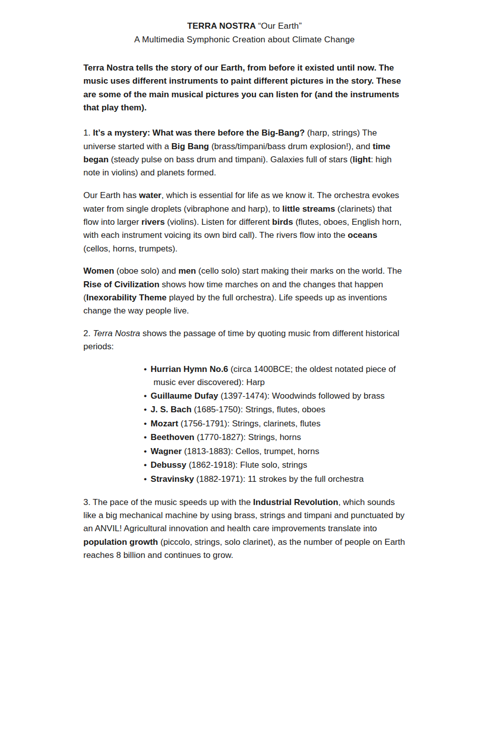TERRA NOSTRA “Our Earth” A Multimedia Symphonic Creation about Climate Change
Terra Nostra tells the story of our Earth, from before it existed until now. The music uses different instruments to paint different pictures in the story. These are some of the main musical pictures you can listen for (and the instruments that play them).
1. It’s a mystery: What was there before the Big-Bang? (harp, strings) The universe started with a Big Bang (brass/timpani/bass drum explosion!), and time began (steady pulse on bass drum and timpani). Galaxies full of stars (light: high note in violins) and planets formed.
Our Earth has water, which is essential for life as we know it. The orchestra evokes water from single droplets (vibraphone and harp), to little streams (clarinets) that flow into larger rivers (violins). Listen for different birds (flutes, oboes, English horn, with each instrument voicing its own bird call). The rivers flow into the oceans (cellos, horns, trumpets).
Women (oboe solo) and men (cello solo) start making their marks on the world. The Rise of Civilization shows how time marches on and the changes that happen (Inexorability Theme played by the full orchestra). Life speeds up as inventions change the way people live.
2. Terra Nostra shows the passage of time by quoting music from different historical periods:
Hurrian Hymn No.6 (circa 1400BCE; the oldest notated piece ofmusic ever discovered): Harp
Guillaume Dufay (1397-1474): Woodwinds followed by brass
J. S. Bach (1685-1750): Strings, flutes, oboes
Mozart (1756-1791): Strings, clarinets, flutes
Beethoven (1770-1827): Strings, horns
Wagner (1813-1883): Cellos, trumpet, horns
Debussy (1862-1918): Flute solo, strings
Stravinsky (1882-1971): 11 strokes by the full orchestra
3. The pace of the music speeds up with the Industrial Revolution, which sounds like a big mechanical machine by using brass, strings and timpani and punctuated by an ANVIL! Agricultural innovation and health care improvements translate into population growth (piccolo, strings, solo clarinet), as the number of people on Earth reaches 8 billion and continues to grow.